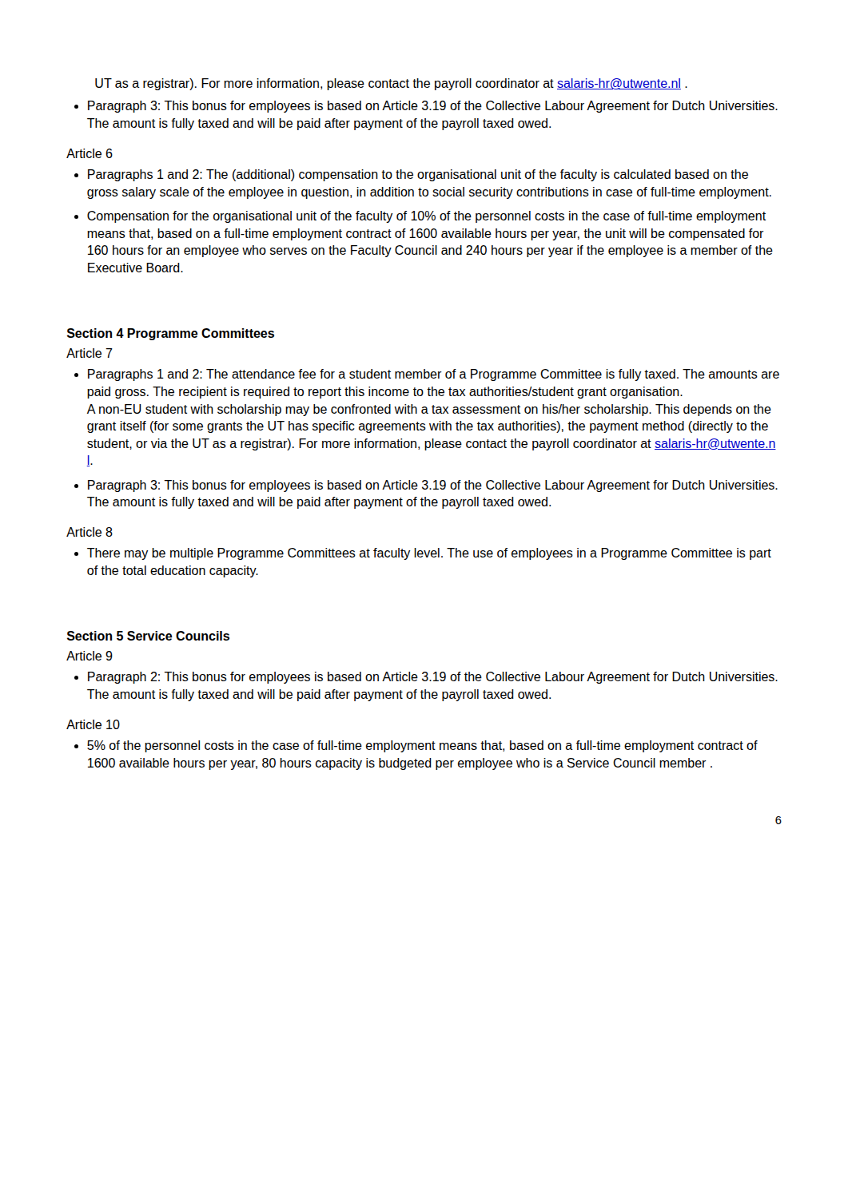UT as a registrar). For more information, please contact the payroll coordinator at salaris-hr@utwente.nl .
Paragraph 3: This bonus for employees is based on Article 3.19 of the Collective Labour Agreement for Dutch Universities. The amount is fully taxed and will be paid after payment of the payroll taxed owed.
Article 6
Paragraphs 1 and 2: The (additional) compensation to the organisational unit of the faculty is calculated based on the gross salary scale of the employee in question, in addition to social security contributions in case of full-time employment.
Compensation for the organisational unit of the faculty of 10% of the personnel costs in the case of full-time employment means that, based on a full-time employment contract of 1600 available hours per year, the unit will be compensated for 160 hours for an employee who serves on the Faculty Council and 240 hours per year if the employee is a member of the Executive Board.
Section 4 Programme Committees
Article 7
Paragraphs 1 and 2: The attendance fee for a student member of a Programme Committee is fully taxed. The amounts are paid gross. The recipient is required to report this income to the tax authorities/student grant organisation.
A non-EU student with scholarship may be confronted with a tax assessment on his/her scholarship. This depends on the grant itself (for some grants the UT has specific agreements with the tax authorities), the payment method (directly to the student, or via the UT as a registrar). For more information, please contact the payroll coordinator at salaris-hr@utwente.nl.
Paragraph 3: This bonus for employees is based on Article 3.19 of the Collective Labour Agreement for Dutch Universities. The amount is fully taxed and will be paid after payment of the payroll taxed owed.
Article 8
There may be multiple Programme Committees at faculty level. The use of employees in a Programme Committee is part of the total education capacity.
Section 5 Service Councils
Article 9
Paragraph 2: This bonus for employees is based on Article 3.19 of the Collective Labour Agreement for Dutch Universities. The amount is fully taxed and will be paid after payment of the payroll taxed owed.
Article 10
5% of the personnel costs in the case of full-time employment means that, based on a full-time employment contract of 1600 available hours per year, 80 hours capacity is budgeted per employee who is a Service Council member .
6